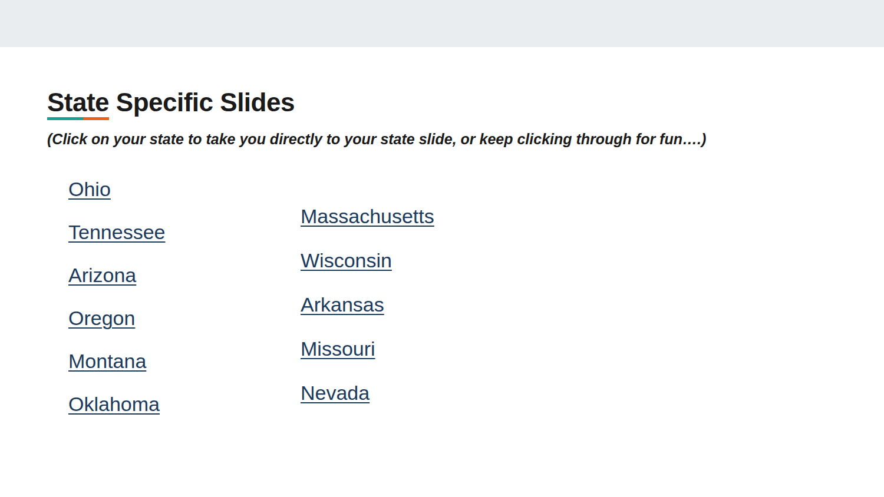State Specific Slides
(Click on your state to take you directly to your state slide, or keep clicking through for fun….)
Ohio Tennessee Arizona Oregon Montana Oklahoma
Massachusetts Wisconsin Arkansas Missouri Nevada